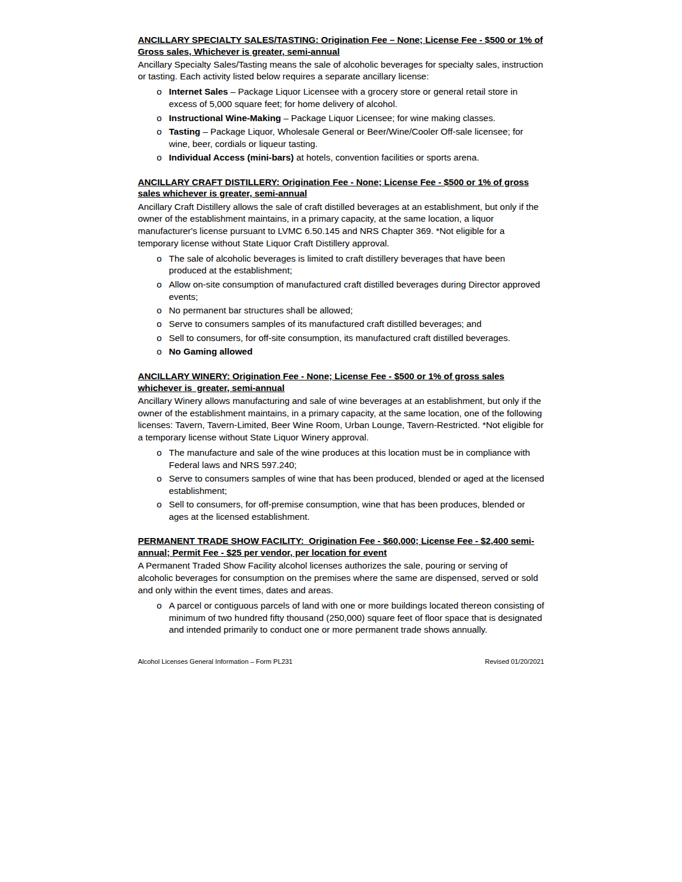ANCILLARY SPECIALTY SALES/TASTING: Origination Fee – None; License Fee - $500 or 1% of Gross sales, Whichever is greater, semi-annual
Ancillary Specialty Sales/Tasting means the sale of alcoholic beverages for specialty sales, instruction or tasting. Each activity listed below requires a separate ancillary license:
Internet Sales – Package Liquor Licensee with a grocery store or general retail store in excess of 5,000 square feet; for home delivery of alcohol.
Instructional Wine-Making – Package Liquor Licensee; for wine making classes.
Tasting – Package Liquor, Wholesale General or Beer/Wine/Cooler Off-sale licensee; for wine, beer, cordials or liqueur tasting.
Individual Access (mini-bars) at hotels, convention facilities or sports arena.
ANCILLARY CRAFT DISTILLERY: Origination Fee - None; License Fee - $500 or 1% of gross sales whichever is greater, semi-annual
Ancillary Craft Distillery allows the sale of craft distilled beverages at an establishment, but only if the owner of the establishment maintains, in a primary capacity, at the same location, a liquor manufacturer's license pursuant to LVMC 6.50.145 and NRS Chapter 369. *Not eligible for a temporary license without State Liquor Craft Distillery approval.
The sale of alcoholic beverages is limited to craft distillery beverages that have been produced at the establishment;
Allow on-site consumption of manufactured craft distilled beverages during Director approved events;
No permanent bar structures shall be allowed;
Serve to consumers samples of its manufactured craft distilled beverages; and
Sell to consumers, for off-site consumption, its manufactured craft distilled beverages.
No Gaming allowed
ANCILLARY WINERY: Origination Fee - None; License Fee - $500 or 1% of gross sales whichever is greater, semi-annual
Ancillary Winery allows manufacturing and sale of wine beverages at an establishment, but only if the owner of the establishment maintains, in a primary capacity, at the same location, one of the following licenses: Tavern, Tavern-Limited, Beer Wine Room, Urban Lounge, Tavern-Restricted. *Not eligible for a temporary license without State Liquor Winery approval.
The manufacture and sale of the wine produces at this location must be in compliance with Federal laws and NRS 597.240;
Serve to consumers samples of wine that has been produced, blended or aged at the licensed establishment;
Sell to consumers, for off-premise consumption, wine that has been produces, blended or ages at the licensed establishment.
PERMANENT TRADE SHOW FACILITY: Origination Fee - $60,000; License Fee - $2,400 semi-annual; Permit Fee - $25 per vendor, per location for event
A Permanent Traded Show Facility alcohol licenses authorizes the sale, pouring or serving of alcoholic beverages for consumption on the premises where the same are dispensed, served or sold and only within the event times, dates and areas.
A parcel or contiguous parcels of land with one or more buildings located thereon consisting of minimum of two hundred fifty thousand (250,000) square feet of floor space that is designated and intended primarily to conduct one or more permanent trade shows annually.
Alcohol Licenses General Information – Form PL231 Revised 01/20/2021